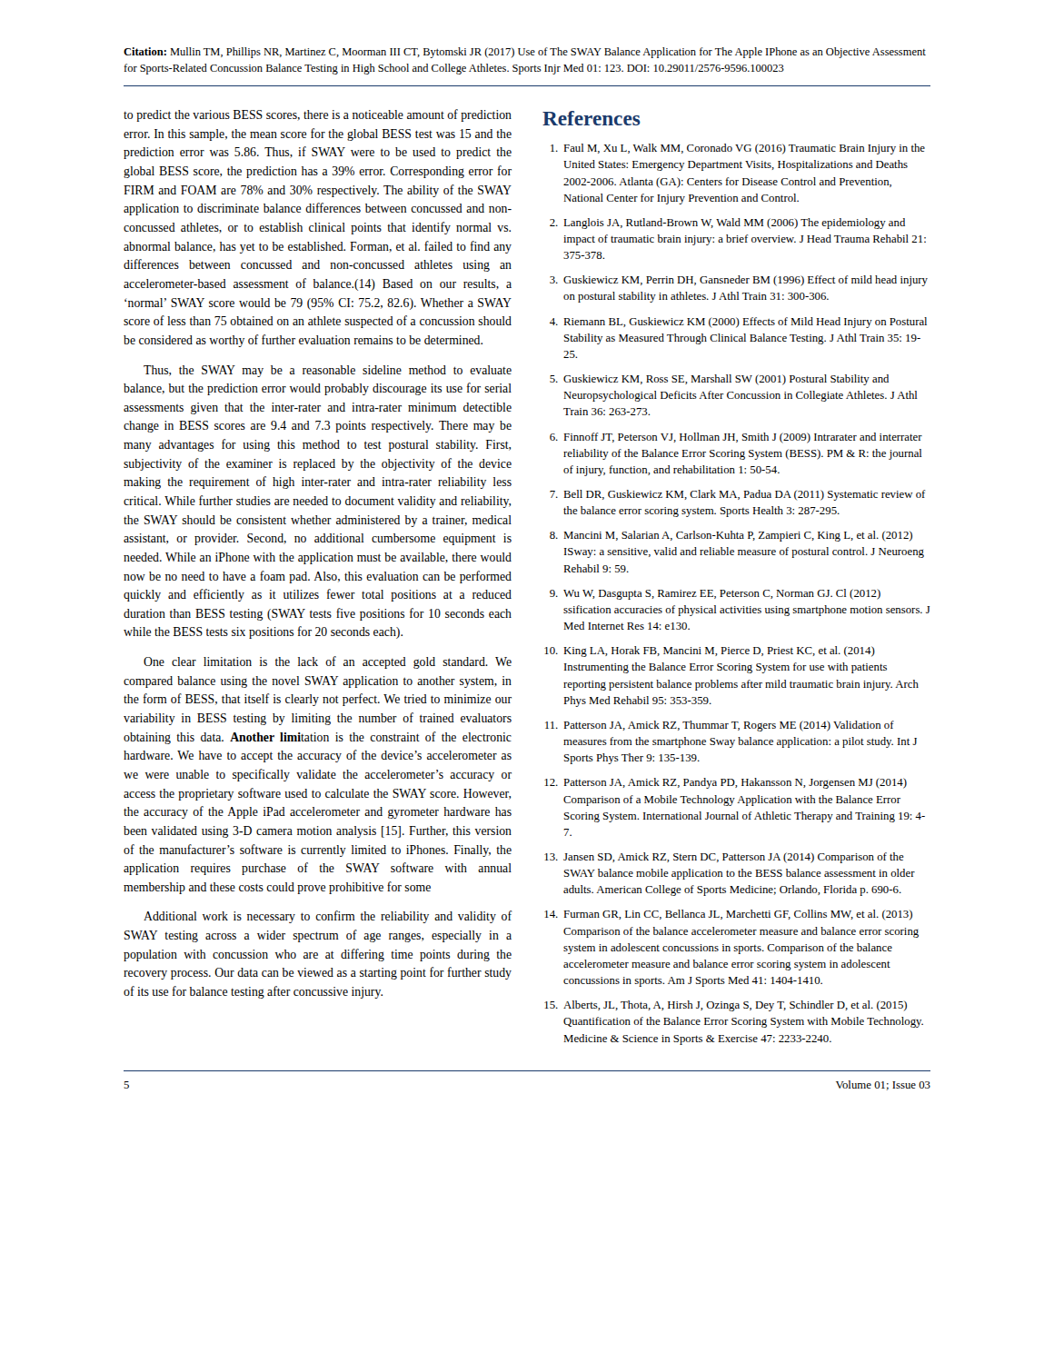Citation: Mullin TM, Phillips NR, Martinez C, Moorman III CT, Bytomski JR (2017) Use of The SWAY Balance Application for The Apple IPhone as an Objective Assessment for Sports-Related Concussion Balance Testing in High School and College Athletes. Sports Injr Med 01: 123. DOI: 10.29011/2576-9596.100023
to predict the various BESS scores, there is a noticeable amount of prediction error. In this sample, the mean score for the global BESS test was 15 and the prediction error was 5.86. Thus, if SWAY were to be used to predict the global BESS score, the prediction has a 39% error. Corresponding error for FIRM and FOAM are 78% and 30% respectively. The ability of the SWAY application to discriminate balance differences between concussed and non-concussed athletes, or to establish clinical points that identify normal vs. abnormal balance, has yet to be established. Forman, et al. failed to find any differences between concussed and non-concussed athletes using an accelerometer-based assessment of balance.(14) Based on our results, a ‘normal’ SWAY score would be 79 (95% CI: 75.2, 82.6). Whether a SWAY score of less than 75 obtained on an athlete suspected of a concussion should be considered as worthy of further evaluation remains to be determined.
Thus, the SWAY may be a reasonable sideline method to evaluate balance, but the prediction error would probably discourage its use for serial assessments given that the inter-rater and intra-rater minimum detectible change in BESS scores are 9.4 and 7.3 points respectively. There may be many advantages for using this method to test postural stability. First, subjectivity of the examiner is replaced by the objectivity of the device making the requirement of high inter-rater and intra-rater reliability less critical. While further studies are needed to document validity and reliability, the SWAY should be consistent whether administered by a trainer, medical assistant, or provider. Second, no additional cumbersome equipment is needed. While an iPhone with the application must be available, there would now be no need to have a foam pad. Also, this evaluation can be performed quickly and efficiently as it utilizes fewer total positions at a reduced duration than BESS testing (SWAY tests five positions for 10 seconds each while the BESS tests six positions for 20 seconds each).
One clear limitation is the lack of an accepted gold standard. We compared balance using the novel SWAY application to another system, in the form of BESS, that itself is clearly not perfect. We tried to minimize our variability in BESS testing by limiting the number of trained evaluators obtaining this data. Another limitation is the constraint of the electronic hardware. We have to accept the accuracy of the device’s accelerometer as we were unable to specifically validate the accelerometer’s accuracy or access the proprietary software used to calculate the SWAY score. However, the accuracy of the Apple iPad accelerometer and gyrometer hardware has been validated using 3-D camera motion analysis [15]. Further, this version of the manufacturer’s software is currently limited to iPhones. Finally, the application requires purchase of the SWAY software with annual membership and these costs could prove prohibitive for some
Additional work is necessary to confirm the reliability and validity of SWAY testing across a wider spectrum of age ranges, especially in a population with concussion who are at differing time points during the recovery process. Our data can be viewed as a starting point for further study of its use for balance testing after concussive injury.
References
Faul M, Xu L, Walk MM, Coronado VG (2016) Traumatic Brain Injury in the United States: Emergency Department Visits, Hospitalizations and Deaths 2002-2006. Atlanta (GA): Centers for Disease Control and Prevention, National Center for Injury Prevention and Control.
Langlois JA, Rutland-Brown W, Wald MM (2006) The epidemiology and impact of traumatic brain injury: a brief overview. J Head Trauma Rehabil 21: 375-378.
Guskiewicz KM, Perrin DH, Gansneder BM (1996) Effect of mild head injury on postural stability in athletes. J Athl Train 31: 300-306.
Riemann BL, Guskiewicz KM (2000) Effects of Mild Head Injury on Postural Stability as Measured Through Clinical Balance Testing. J Athl Train 35: 19-25.
Guskiewicz KM, Ross SE, Marshall SW (2001) Postural Stability and Neuropsychological Deficits After Concussion in Collegiate Athletes. J Athl Train 36: 263-273.
Finnoff JT, Peterson VJ, Hollman JH, Smith J (2009) Intrarater and interrater reliability of the Balance Error Scoring System (BESS). PM & R: the journal of injury, function, and rehabilitation 1: 50-54.
Bell DR, Guskiewicz KM, Clark MA, Padua DA (2011) Systematic review of the balance error scoring system. Sports Health 3: 287-295.
Mancini M, Salarian A, Carlson-Kuhta P, Zampieri C, King L, et al. (2012) ISway: a sensitive, valid and reliable measure of postural control. J Neuroeng Rehabil 9: 59.
Wu W, Dasgupta S, Ramirez EE, Peterson C, Norman GJ. Cl (2012) ssification accuracies of physical activities using smartphone motion sensors. J Med Internet Res 14: e130.
King LA, Horak FB, Mancini M, Pierce D, Priest KC, et al. (2014) Instrumenting the Balance Error Scoring System for use with patients reporting persistent balance problems after mild traumatic brain injury. Arch Phys Med Rehabil 95: 353-359.
Patterson JA, Amick RZ, Thummar T, Rogers ME (2014) Validation of measures from the smartphone Sway balance application: a pilot study. Int J Sports Phys Ther 9: 135-139.
Patterson JA, Amick RZ, Pandya PD, Hakansson N, Jorgensen MJ (2014) Comparison of a Mobile Technology Application with the Balance Error Scoring System. International Journal of Athletic Therapy and Training 19: 4-7.
Jansen SD, Amick RZ, Stern DC, Patterson JA (2014) Comparison of the SWAY balance mobile application to the BESS balance assessment in older adults. American College of Sports Medicine; Orlando, Florida p. 690-6.
Furman GR, Lin CC, Bellanca JL, Marchetti GF, Collins MW, et al. (2013) Comparison of the balance accelerometer measure and balance error scoring system in adolescent concussions in sports. Comparison of the balance accelerometer measure and balance error scoring system in adolescent concussions in sports. Am J Sports Med 41: 1404-1410.
Alberts, JL, Thota, A, Hirsh J, Ozinga S, Dey T, Schindler D, et al. (2015) Quantification of the Balance Error Scoring System with Mobile Technology. Medicine & Science in Sports & Exercise 47: 2233-2240.
5 Volume 01; Issue 03